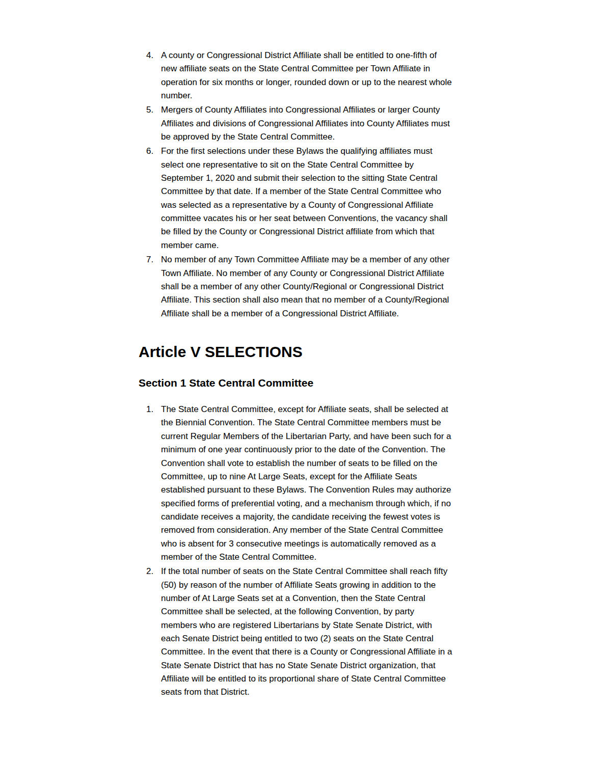A county or Congressional District Affiliate shall be entitled to one-fifth of new affiliate seats on the State Central Committee per Town Affiliate in operation for six months or longer, rounded down or up to the nearest whole number.
Mergers of County Affiliates into Congressional Affiliates or larger County Affiliates and divisions of Congressional Affiliates into County Affiliates must be approved by the State Central Committee.
For the first selections under these Bylaws the qualifying affiliates must select one representative to sit on the State Central Committee by September 1, 2020 and submit their selection to the sitting State Central Committee by that date. If a member of the State Central Committee who was selected as a representative by a County of Congressional Affiliate committee vacates his or her seat between Conventions, the vacancy shall be filled by the County or Congressional District affiliate from which that member came.
No member of any Town Committee Affiliate may be a member of any other Town Affiliate. No member of any County or Congressional District Affiliate shall be a member of any other County/Regional or Congressional District Affiliate. This section shall also mean that no member of a County/Regional Affiliate shall be a member of a Congressional District Affiliate.
Article V SELECTIONS
Section 1 State Central Committee
The State Central Committee, except for Affiliate seats, shall be selected at the Biennial Convention. The State Central Committee members must be current Regular Members of the Libertarian Party, and have been such for a minimum of one year continuously prior to the date of the Convention. The Convention shall vote to establish the number of seats to be filled on the Committee, up to nine At Large Seats, except for the Affiliate Seats established pursuant to these Bylaws. The Convention Rules may authorize specified forms of preferential voting, and a mechanism through which, if no candidate receives a majority, the candidate receiving the fewest votes is removed from consideration. Any member of the State Central Committee who is absent for 3 consecutive meetings is automatically removed as a member of the State Central Committee.
If the total number of seats on the State Central Committee shall reach fifty (50) by reason of the number of Affiliate Seats growing in addition to the number of At Large Seats set at a Convention, then the State Central Committee shall be selected, at the following Convention, by party members who are registered Libertarians by State Senate District, with each Senate District being entitled to two (2) seats on the State Central Committee. In the event that there is a County or Congressional Affiliate in a State Senate District that has no State Senate District organization, that Affiliate will be entitled to its proportional share of State Central Committee seats from that District.